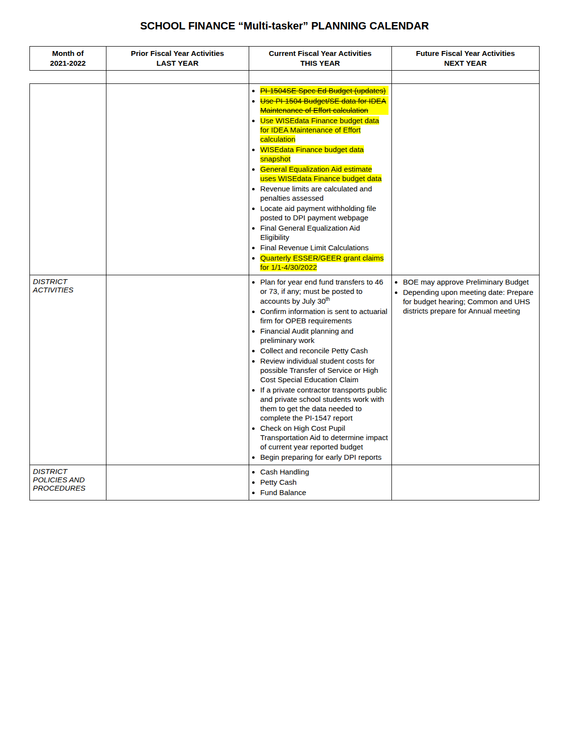SCHOOL FINANCE “Multi-tasker” PLANNING CALENDAR
| Month of 2021-2022 | Prior Fiscal Year Activities LAST YEAR | Current Fiscal Year Activities THIS YEAR | Future Fiscal Year Activities NEXT YEAR |
| --- | --- | --- | --- |
| | | PI-1504SE Spec Ed Budget (updates) Use PI-1504 Budget/SE data for IDEA Maintenance of Effort calculation Use WISEdata Finance budget data for IDEA Maintenance of Effort calculation WISEdata Finance budget data snapshot General Equalization Aid estimate uses WISEdata Finance budget data Revenue limits are calculated and penalties assessed Locate aid payment withholding file posted to DPI payment webpage Final General Equalization Aid Eligibility Final Revenue Limit Calculations Quarterly ESSER/GEER grant claims for 1/1-4/30/2022 | |
| DISTRICT ACTIVITIES | | Plan for year end fund transfers to 46 or 73, if any; must be posted to accounts by July 30 th Confirm information is sent to actuarial firm for OPEB requirements Financial Audit planning and preliminary work Collect and reconcile Petty Cash Review individual student costs for possible Transfer of Service or High Cost Special Education Claim If a private contractor transports public and private school students work with them to get the data needed to complete the PI-1547 report Check on High Cost Pupil Transportation Aid to determine impact of current year reported budget Begin preparing for early DPI reports | BOE may approve Preliminary Budget Depending upon meeting date: Prepare for budget hearing; Common and UHS districts prepare for Annual meeting |
| DISTRICT POLICIES AND PROCEDURES | | Cash Handling Petty Cash Fund Balance | |